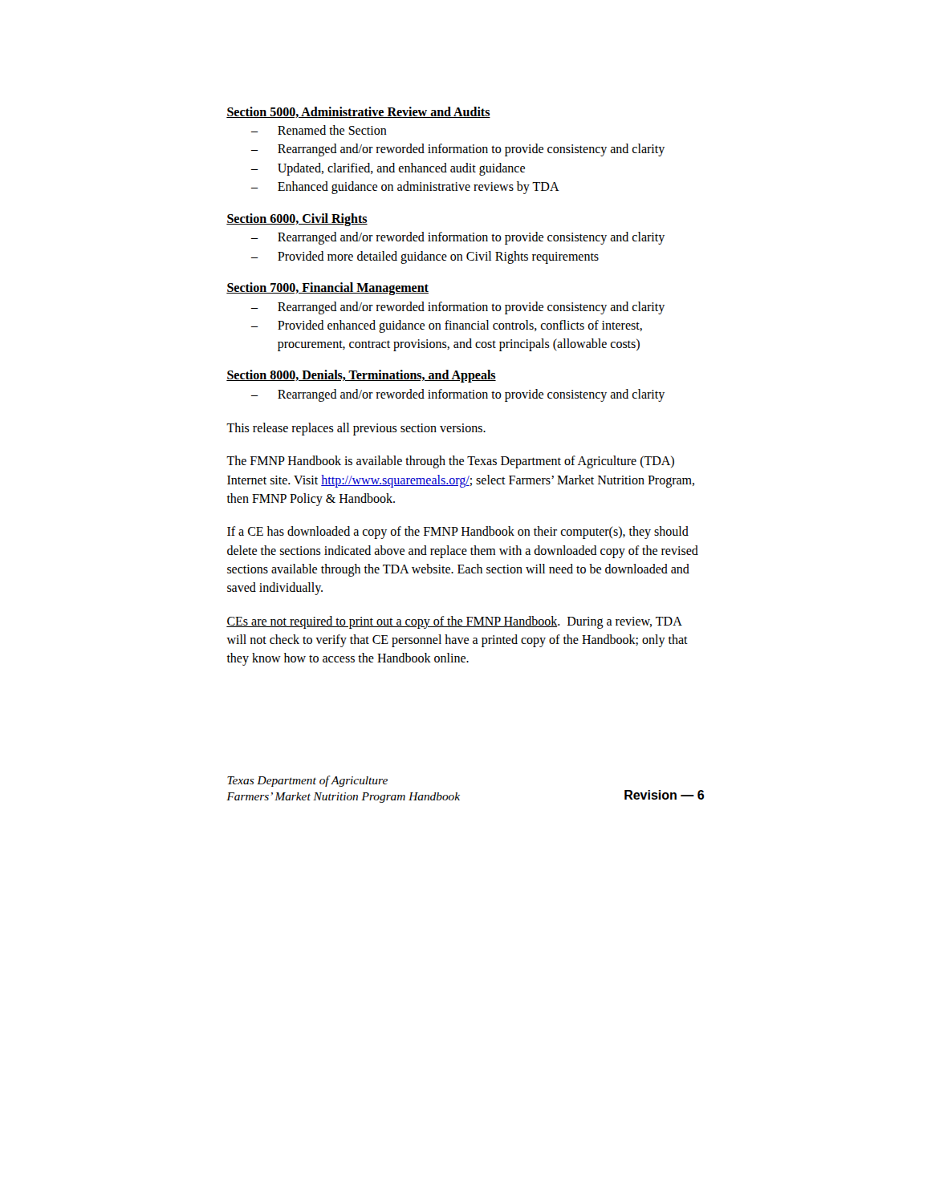Section 5000, Administrative Review and Audits
Renamed the Section
Rearranged and/or reworded information to provide consistency and clarity
Updated, clarified, and enhanced audit guidance
Enhanced guidance on administrative reviews by TDA
Section 6000, Civil Rights
Rearranged and/or reworded information to provide consistency and clarity
Provided more detailed guidance on Civil Rights requirements
Section 7000, Financial Management
Rearranged and/or reworded information to provide consistency and clarity
Provided enhanced guidance on financial controls, conflicts of interest, procurement, contract provisions, and cost principals (allowable costs)
Section 8000, Denials, Terminations, and Appeals
Rearranged and/or reworded information to provide consistency and clarity
This release replaces all previous section versions.
The FMNP Handbook is available through the Texas Department of Agriculture (TDA) Internet site. Visit http://www.squaremeals.org/; select Farmers’ Market Nutrition Program, then FMNP Policy & Handbook.
If a CE has downloaded a copy of the FMNP Handbook on their computer(s), they should delete the sections indicated above and replace them with a downloaded copy of the revised sections available through the TDA website. Each section will need to be downloaded and saved individually.
CEs are not required to print out a copy of the FMNP Handbook. During a review, TDA will not check to verify that CE personnel have a printed copy of the Handbook; only that they know how to access the Handbook online.
Texas Department of Agriculture
Farmers’ Market Nutrition Program Handbook
Revision — 6